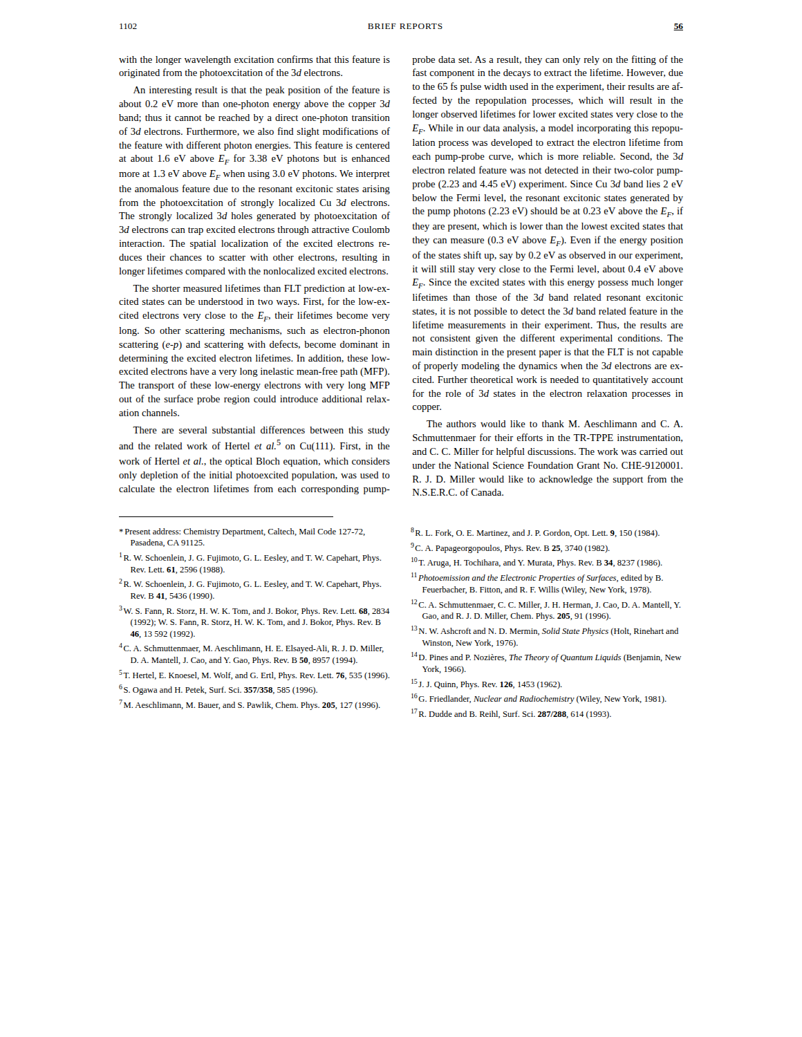1102 BRIEF REPORTS 56
with the longer wavelength excitation confirms that this feature is originated from the photoexcitation of the 3d electrons.
An interesting result is that the peak position of the feature is about 0.2 eV more than one-photon energy above the copper 3d band; thus it cannot be reached by a direct one-photon transition of 3d electrons. Furthermore, we also find slight modifications of the feature with different photon energies. This feature is centered at about 1.6 eV above EF for 3.38 eV photons but is enhanced more at 1.3 eV above EF when using 3.0 eV photons. We interpret the anomalous feature due to the resonant excitonic states arising from the photoexcitation of strongly localized Cu 3d electrons. The strongly localized 3d holes generated by photoexcitation of 3d electrons can trap excited electrons through attractive Coulomb interaction. The spatial localization of the excited electrons reduces their chances to scatter with other electrons, resulting in longer lifetimes compared with the nonlocalized excited electrons.
The shorter measured lifetimes than FLT prediction at low-excited states can be understood in two ways. First, for the low-excited electrons very close to the EF, their lifetimes become very long. So other scattering mechanisms, such as electron-phonon scattering (e-p) and scattering with defects, become dominant in determining the excited electron lifetimes. In addition, these low-excited electrons have a very long inelastic mean-free path (MFP). The transport of these low-energy electrons with very long MFP out of the surface probe region could introduce additional relaxation channels.
There are several substantial differences between this study and the related work of Hertel et al.5 on Cu(111). First, in the work of Hertel et al., the optical Bloch equation, which considers only depletion of the initial photoexcited population, was used to calculate the electron lifetimes from each corresponding pump-probe data set. As a result, they can only rely on the fitting of the fast component in the decays to extract the lifetime. However, due to the 65 fs pulse width used in the experiment, their results are affected by the repopulation processes, which will result in the longer observed lifetimes for lower excited states very close to the EF. While in our data analysis, a model incorporating this repopulation process was developed to extract the electron lifetime from each pump-probe curve, which is more reliable. Second, the 3d electron related feature was not detected in their two-color pump-probe (2.23 and 4.45 eV) experiment. Since Cu 3d band lies 2 eV below the Fermi level, the resonant excitonic states generated by the pump photons (2.23 eV) should be at 0.23 eV above the EF, if they are present, which is lower than the lowest excited states that they can measure (0.3 eV above EF). Even if the energy position of the states shift up, say by 0.2 eV as observed in our experiment, it will still stay very close to the Fermi level, about 0.4 eV above EF. Since the excited states with this energy possess much longer lifetimes than those of the 3d band related resonant excitonic states, it is not possible to detect the 3d band related feature in the lifetime measurements in their experiment. Thus, the results are not consistent given the different experimental conditions. The main distinction in the present paper is that the FLT is not capable of properly modeling the dynamics when the 3d electrons are excited. Further theoretical work is needed to quantitatively account for the role of 3d states in the electron relaxation processes in copper.
The authors would like to thank M. Aeschlimann and C. A. Schmuttenmaer for their efforts in the TR-TPPE instrumentation, and C. C. Miller for helpful discussions. The work was carried out under the National Science Foundation Grant No. CHE-9120001. R. J. D. Miller would like to acknowledge the support from the N.S.E.R.C. of Canada.
*Present address: Chemistry Department, Caltech, Mail Code 127-72, Pasadena, CA 91125.
1 R. W. Schoenlein, J. G. Fujimoto, G. L. Eesley, and T. W. Capehart, Phys. Rev. Lett. 61, 2596 (1988).
2 R. W. Schoenlein, J. G. Fujimoto, G. L. Eesley, and T. W. Capehart, Phys. Rev. B 41, 5436 (1990).
3 W. S. Fann, R. Storz, H. W. K. Tom, and J. Bokor, Phys. Rev. Lett. 68, 2834 (1992); W. S. Fann, R. Storz, H. W. K. Tom, and J. Bokor, Phys. Rev. B 46, 13 592 (1992).
4 C. A. Schmuttenmaer, M. Aeschlimann, H. E. Elsayed-Ali, R. J. D. Miller, D. A. Mantell, J. Cao, and Y. Gao, Phys. Rev. B 50, 8957 (1994).
5 T. Hertel, E. Knoesel, M. Wolf, and G. Ertl, Phys. Rev. Lett. 76, 535 (1996).
6 S. Ogawa and H. Petek, Surf. Sci. 357/358, 585 (1996).
7 M. Aeschlimann, M. Bauer, and S. Pawlik, Chem. Phys. 205, 127 (1996).
8 R. L. Fork, O. E. Martinez, and J. P. Gordon, Opt. Lett. 9, 150 (1984).
9 C. A. Papageorgopoulos, Phys. Rev. B 25, 3740 (1982).
10 T. Aruga, H. Tochihara, and Y. Murata, Phys. Rev. B 34, 8237 (1986).
11 Photoemission and the Electronic Properties of Surfaces, edited by B. Feuerbacher, B. Fitton, and R. F. Willis (Wiley, New York, 1978).
12 C. A. Schmuttenmaer, C. C. Miller, J. H. Herman, J. Cao, D. A. Mantell, Y. Gao, and R. J. D. Miller, Chem. Phys. 205, 91 (1996).
13 N. W. Ashcroft and N. D. Mermin, Solid State Physics (Holt, Rinehart and Winston, New York, 1976).
14 D. Pines and P. Nozières, The Theory of Quantum Liquids (Benjamin, New York, 1966).
15 J. J. Quinn, Phys. Rev. 126, 1453 (1962).
16 G. Friedlander, Nuclear and Radiochemistry (Wiley, New York, 1981).
17 R. Dudde and B. Reihl, Surf. Sci. 287/288, 614 (1993).